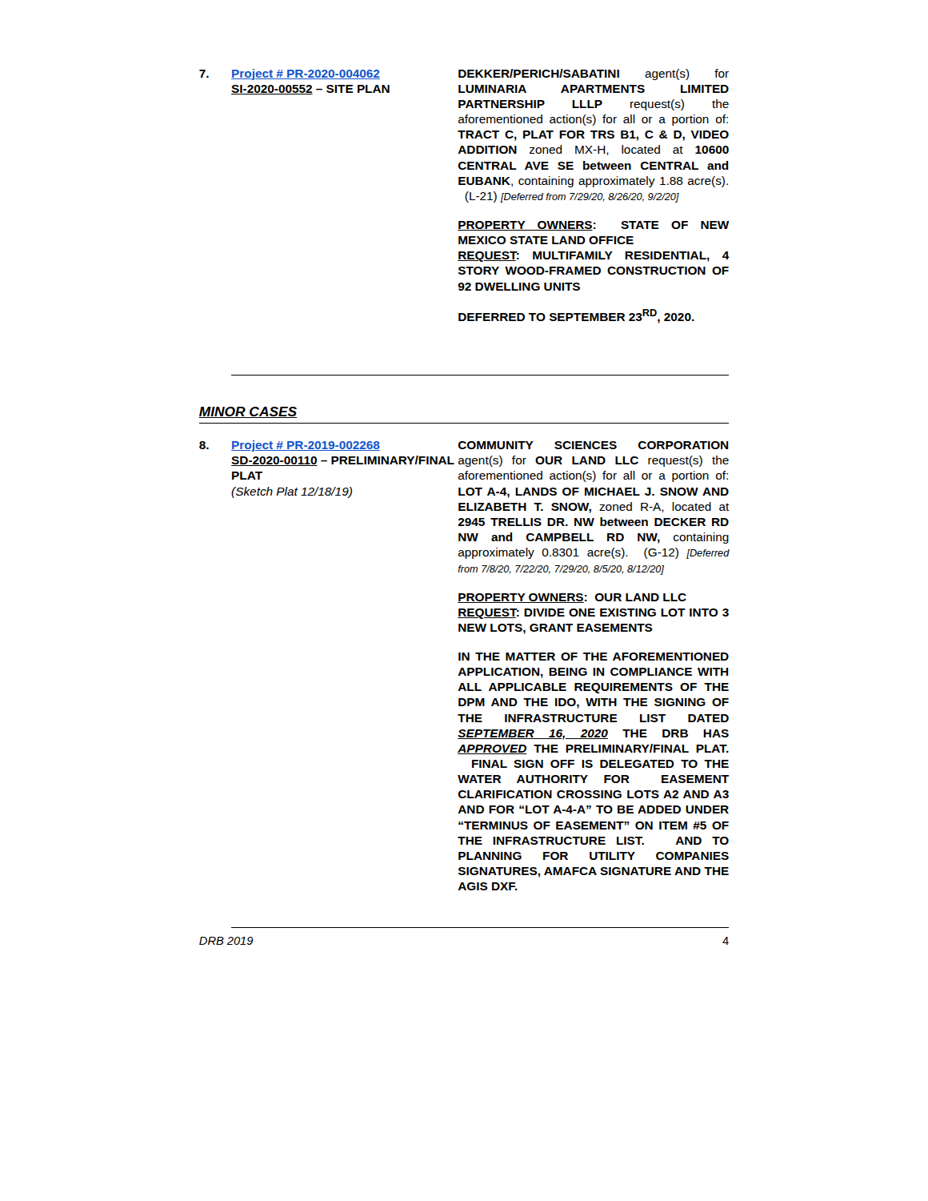| 7. | Project # PR-2020-004062 SI-2020-00552 – SITE PLAN | DEKKER/PERICH/SABATINI agent(s) for LUMINARIA APARTMENTS LIMITED PARTNERSHIP LLLP request(s) the aforementioned action(s) for all or a portion of: TRACT C, PLAT FOR TRS B1, C & D, VIDEO ADDITION zoned MX-H, located at 10600 CENTRAL AVE SE between CENTRAL and EUBANK , containing approximately 1.88 acre(s). (L-21) [Deferred from 7/29/20, 8/26/20, 9/2/20] PROPERTY OWNERS : STATE OF NEW MEXICO STATE LAND OFFICE REQUEST : MULTIFAMILY RESIDENTIAL, 4 STORY WOOD-FRAMED CONSTRUCTION OF 92 DWELLING UNITS DEFERRED TO SEPTEMBER 23 RD , 2020. |
MINOR CASES
| 8. | Project # PR-2019-002268 SD-2020-00110 – PRELIMINARY/FINAL PLAT (Sketch Plat 12/18/19) | COMMUNITY SCIENCES CORPORATION agent(s) for OUR LAND LLC request(s) the aforementioned action(s) for all or a portion of: LOT A-4, LANDS OF MICHAEL J. SNOW AND ELIZABETH T. SNOW, zoned R-A, located at 2945 TRELLIS DR. NW between DECKER RD NW and CAMPBELL RD NW, containing approximately 0.8301 acre(s). (G-12) [Deferred from 7/8/20, 7/22/20, 7/29/20, 8/5/20, 8/12/20] PROPERTY OWNERS : OUR LAND LLC REQUEST : DIVIDE ONE EXISTING LOT INTO 3 NEW LOTS, GRANT EASEMENTS IN THE MATTER OF THE AFOREMENTIONED APPLICATION, BEING IN COMPLIANCE WITH ALL APPLICABLE REQUIREMENTS OF THE DPM AND THE IDO, WITH THE SIGNING OF THE INFRASTRUCTURE LIST DATED SEPTEMBER 16, 2020 THE DRB HAS APPROVED THE PRELIMINARY/FINAL PLAT. FINAL SIGN OFF IS DELEGATED TO THE WATER AUTHORITY FOR EASEMENT CLARIFICATION CROSSING LOTS A2 AND A3 AND FOR “LOT A-4-A” TO BE ADDED UNDER “TERMINUS OF EASEMENT” ON ITEM #5 OF THE INFRASTRUCTURE LIST. AND TO PLANNING FOR UTILITY COMPANIES SIGNATURES, AMAFCA SIGNATURE AND THE AGIS DXF. |
DRB 2019
4